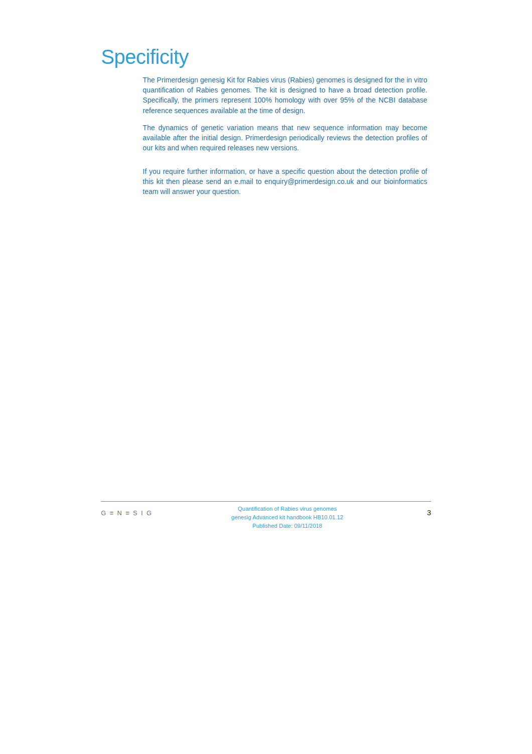Specificity
The Primerdesign genesig Kit for Rabies virus (Rabies) genomes is designed for the in vitro quantification of Rabies genomes. The kit is designed to have a broad detection profile. Specifically, the primers represent 100% homology with over 95% of the NCBI database reference sequences available at the time of design.
The dynamics of genetic variation means that new sequence information may become available after the initial design. Primerdesign periodically reviews the detection profiles of our kits and when required releases new versions.
If you require further information, or have a specific question about the detection profile of this kit then please send an e.mail to enquiry@primerdesign.co.uk and our bioinformatics team will answer your question.
G ≡ N ≡ S I G
Quantification of Rabies virus genomes
genesig Advanced kit handbook HB10.01.12
Published Date: 09/11/2018
3